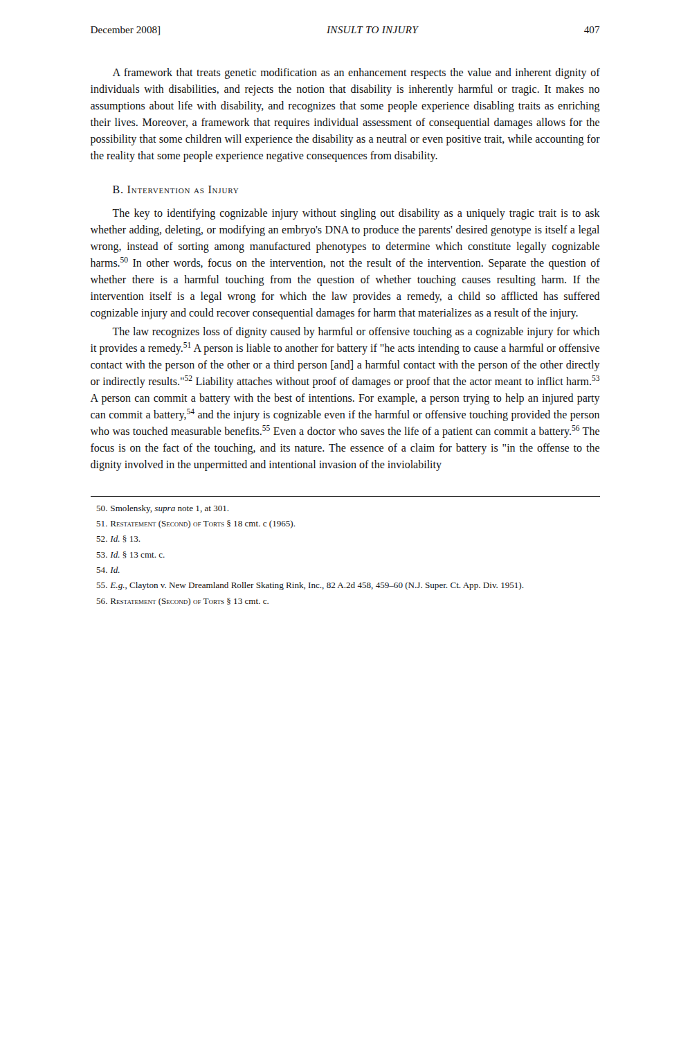December 2008] INSULT TO INJURY 407
A framework that treats genetic modification as an enhancement respects the value and inherent dignity of individuals with disabilities, and rejects the notion that disability is inherently harmful or tragic. It makes no assumptions about life with disability, and recognizes that some people experience disabling traits as enriching their lives. Moreover, a framework that requires individual assessment of consequential damages allows for the possibility that some children will experience the disability as a neutral or even positive trait, while accounting for the reality that some people experience negative consequences from disability.
B. Intervention as Injury
The key to identifying cognizable injury without singling out disability as a uniquely tragic trait is to ask whether adding, deleting, or modifying an embryo's DNA to produce the parents' desired genotype is itself a legal wrong, instead of sorting among manufactured phenotypes to determine which constitute legally cognizable harms.50 In other words, focus on the intervention, not the result of the intervention. Separate the question of whether there is a harmful touching from the question of whether touching causes resulting harm. If the intervention itself is a legal wrong for which the law provides a remedy, a child so afflicted has suffered cognizable injury and could recover consequential damages for harm that materializes as a result of the injury.
The law recognizes loss of dignity caused by harmful or offensive touching as a cognizable injury for which it provides a remedy.51 A person is liable to another for battery if "he acts intending to cause a harmful or offensive contact with the person of the other or a third person [and] a harmful contact with the person of the other directly or indirectly results."52 Liability attaches without proof of damages or proof that the actor meant to inflict harm.53 A person can commit a battery with the best of intentions. For example, a person trying to help an injured party can commit a battery,54 and the injury is cognizable even if the harmful or offensive touching provided the person who was touched measurable benefits.55 Even a doctor who saves the life of a patient can commit a battery.56 The focus is on the fact of the touching, and its nature. The essence of a claim for battery is "in the offense to the dignity involved in the unpermitted and intentional invasion of the inviolability
Smolensky, supra note 1, at 301.
Restatement (Second) of Torts § 18 cmt. c (1965).
Id. § 13.
Id. § 13 cmt. c.
Id.
E.g., Clayton v. New Dreamland Roller Skating Rink, Inc., 82 A.2d 458, 459–60 (N.J. Super. Ct. App. Div. 1951).
Restatement (Second) of Torts § 13 cmt. c.